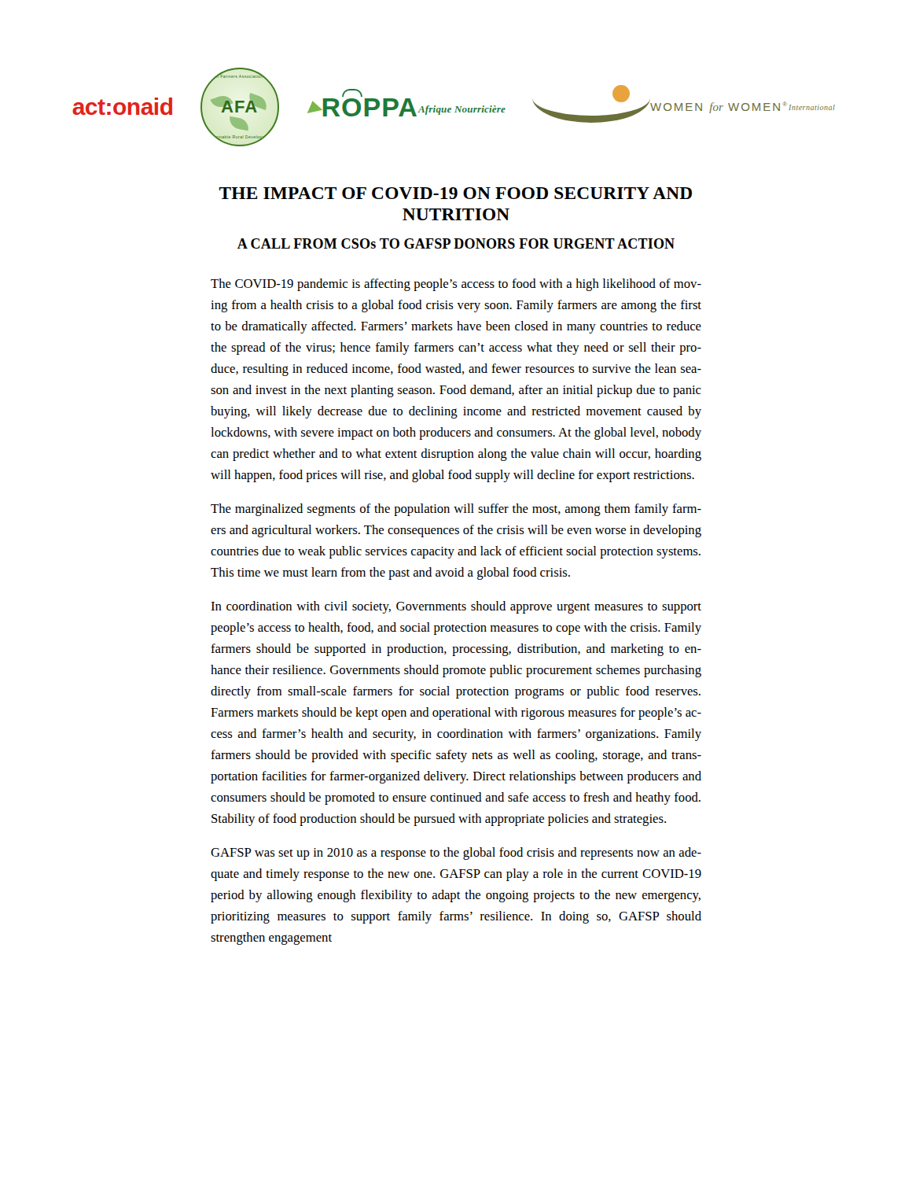act: onaid
Asian Farmers Association For
AFA
Sustainable Rural Development
ROPPA
Afrique Nourricière
WOMEN for WOMEN®
International
THE IMPACT OF COVID-19 ON FOOD SECURITY AND NUTRITION
A CALL FROM CSOs TO GAFSP DONORS FOR URGENT ACTION
The COVID-19 pandemic is affecting people’s access to food with a high likelihood of moving from a health crisis to a global food crisis very soon. Family farmers are among the first to be dramatically affected. Farmers’ markets have been closed in many countries to reduce the spread of the virus; hence family farmers can’t access what they need or sell their produce, resulting in reduced income, food wasted, and fewer resources to survive the lean season and invest in the next planting season. Food demand, after an initial pickup due to panic buying, will likely decrease due to declining income and restricted movement caused by lockdowns, with severe impact on both producers and consumers. At the global level, nobody can predict whether and to what extent disruption along the value chain will occur, hoarding will happen, food prices will rise, and global food supply will decline for export restrictions.
The marginalized segments of the population will suffer the most, among them family farmers and agricultural workers. The consequences of the crisis will be even worse in developing countries due to weak public services capacity and lack of efficient social protection systems. This time we must learn from the past and avoid a global food crisis.
In coordination with civil society, Governments should approve urgent measures to support people’s access to health, food, and social protection measures to cope with the crisis. Family farmers should be supported in production, processing, distribution, and marketing to enhance their resilience. Governments should promote public procurement schemes purchasing directly from small-scale farmers for social protection programs or public food reserves. Farmers markets should be kept open and operational with rigorous measures for people’s access and farmer’s health and security, in coordination with farmers’ organizations. Family farmers should be provided with specific safety nets as well as cooling, storage, and transportation facilities for farmer-organized delivery. Direct relationships between producers and consumers should be promoted to ensure continued and safe access to fresh and heathy food. Stability of food production should be pursued with appropriate policies and strategies.
GAFSP was set up in 2010 as a response to the global food crisis and represents now an adequate and timely response to the new one. GAFSP can play a role in the current COVID-19 period by allowing enough flexibility to adapt the ongoing projects to the new emergency, prioritizing measures to support family farms’ resilience. In doing so, GAFSP should strengthen engagement